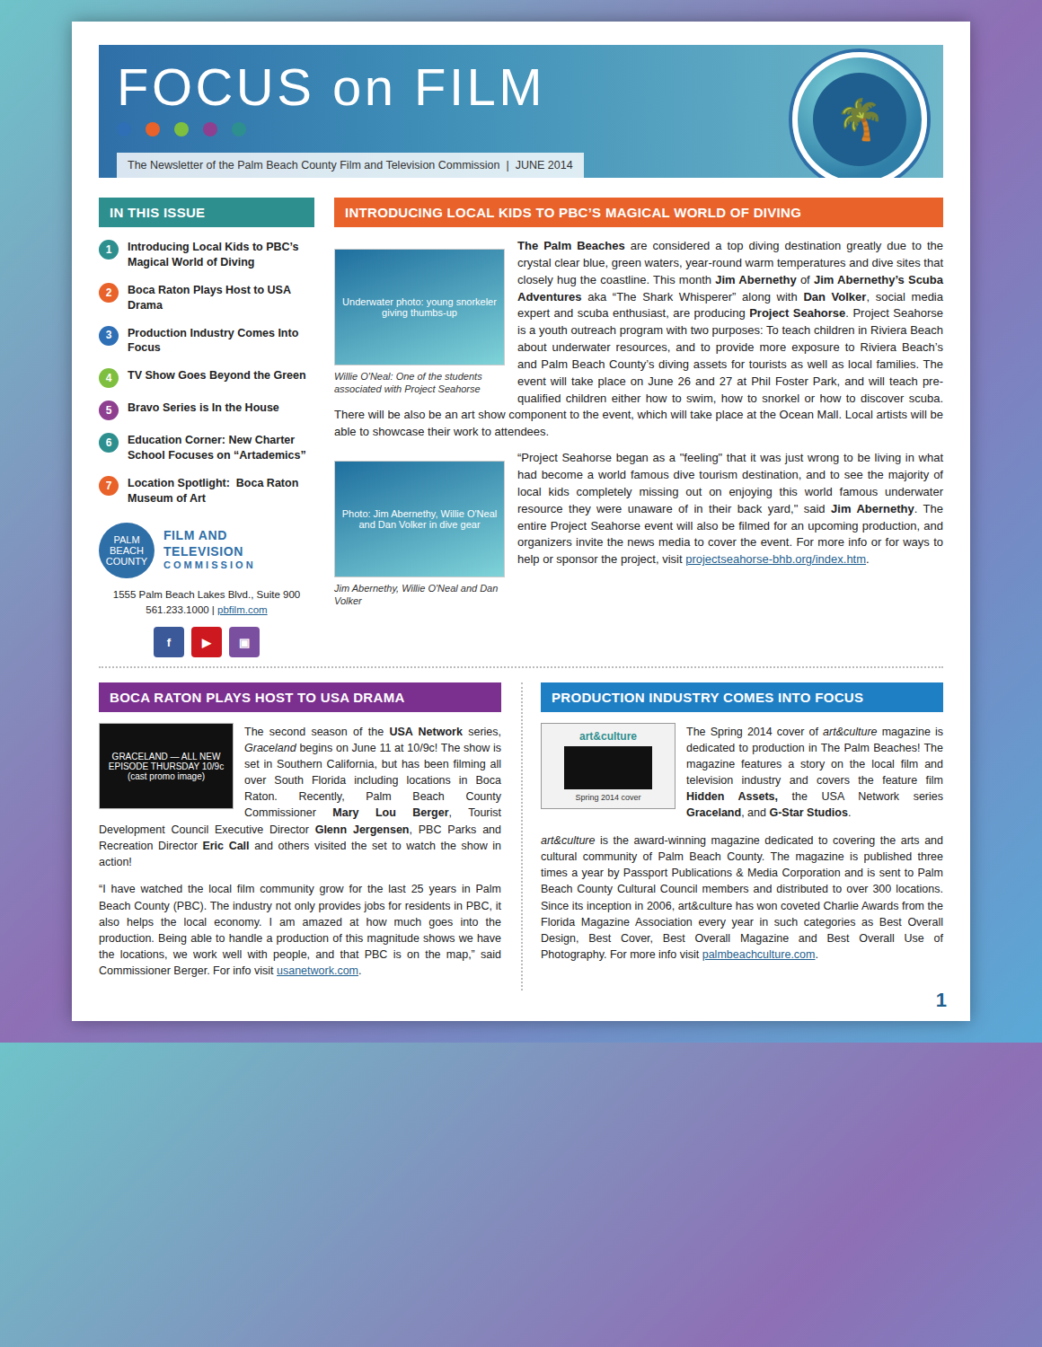FOCUS on FILM
The Newsletter of the Palm Beach County Film and Television Commission | JUNE 2014
🌴
IN THIS ISSUE
1 Introducing Local Kids to PBC’s Magical World of Diving
2 Boca Raton Plays Host to USA Drama
3 Production Industry Comes Into Focus
4 TV Show Goes Beyond the Green
5 Bravo Series is In the House
6 Education Corner: New Charter School Focuses on “Artademics”
7 Location Spotlight: Boca Raton Museum of Art
PALM
BEACH
COUNTY
FILM AND
TELEVISION
C O M M I S S I O N
1555 Palm Beach Lakes Blvd., Suite 900
561.233.1000 | pbfilm.com
f ▶ ▣
INTRODUCING LOCAL KIDS TO PBC’S MAGICAL WORLD OF DIVING
Underwater photo: young snorkeler giving thumbs-up
Willie O'Neal: One of the students associated with Project Seahorse
The Palm Beaches are considered a top diving destination greatly due to the crystal clear blue, green waters, year-round warm temperatures and dive sites that closely hug the coastline. This month Jim Abernethy of Jim Abernethy’s Scuba Adventures aka “The Shark Whisperer” along with Dan Volker, social media expert and scuba enthusiast, are producing Project Seahorse. Project Seahorse is a youth outreach program with two purposes: To teach children in Riviera Beach about underwater resources, and to provide more exposure to Riviera Beach’s and Palm Beach County’s diving assets for tourists as well as local families. The event will take place on June 26 and 27 at Phil Foster Park, and will teach pre-qualified children either how to swim, how to snorkel or how to discover scuba. There will be also be an art show component to the event, which will take place at the Ocean Mall. Local artists will be able to showcase their work to attendees.
Photo: Jim Abernethy, Willie O'Neal and Dan Volker in dive gear
Jim Abernethy, Willie O'Neal and Dan Volker
“Project Seahorse began as a "feeling" that it was just wrong to be living in what had become a world famous dive tourism destination, and to see the majority of local kids completely missing out on enjoying this world famous underwater resource they were unaware of in their back yard," said Jim Abernethy. The entire Project Seahorse event will also be filmed for an upcoming production, and organizers invite the news media to cover the event. For more info or for ways to help or sponsor the project, visit projectseahorse-bhb.org/index.htm.
BOCA RATON PLAYS HOST TO USA DRAMA
GRACELAND — ALL NEW EPISODE THURSDAY 10/9c (cast promo image)
The second season of the USA Network series, Graceland begins on June 11 at 10/9c! The show is set in Southern California, but has been filming all over South Florida including locations in Boca Raton. Recently, Palm Beach County Commissioner Mary Lou Berger, Tourist Development Council Executive Director Glenn Jergensen, PBC Parks and Recreation Director Eric Call and others visited the set to watch the show in action!
“I have watched the local film community grow for the last 25 years in Palm Beach County (PBC). The industry not only provides jobs for residents in PBC, it also helps the local economy. I am amazed at how much goes into the production. Being able to handle a production of this magnitude shows we have the locations, we work well with people, and that PBC is on the map,” said Commissioner Berger. For info visit usanetwork.com.
PRODUCTION INDUSTRY COMES INTO FOCUS
art&culture
Spring 2014 cover
The Spring 2014 cover of art&culture magazine is dedicated to production in The Palm Beaches! The magazine features a story on the local film and television industry and covers the feature film Hidden Assets, the USA Network series Graceland, and G-Star Studios.
art&culture is the award-winning magazine dedicated to covering the arts and cultural community of Palm Beach County. The magazine is published three times a year by Passport Publications & Media Corporation and is sent to Palm Beach County Cultural Council members and distributed to over 300 locations. Since its inception in 2006, art&culture has won coveted Charlie Awards from the Florida Magazine Association every year in such categories as Best Overall Design, Best Cover, Best Overall Magazine and Best Overall Use of Photography. For more info visit palmbeachculture.com.
1